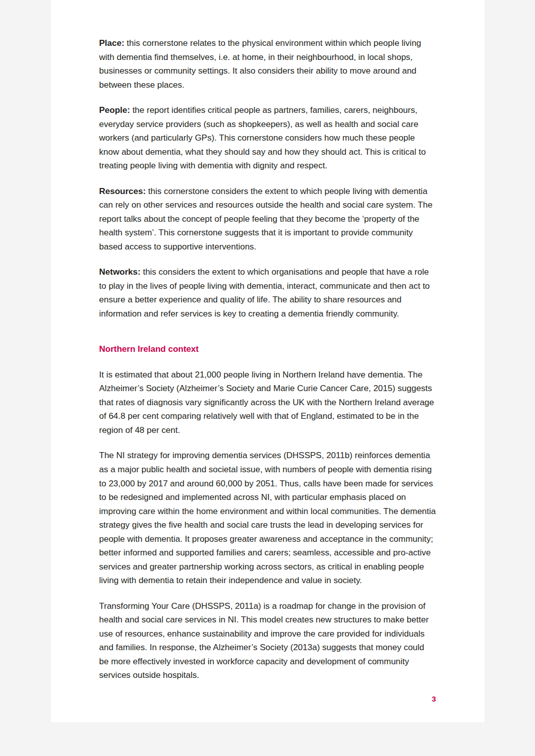Place: this cornerstone relates to the physical environment within which people living with dementia find themselves, i.e. at home, in their neighbourhood, in local shops, businesses or community settings. It also considers their ability to move around and between these places.
People: the report identifies critical people as partners, families, carers, neighbours, everyday service providers (such as shopkeepers), as well as health and social care workers (and particularly GPs). This cornerstone considers how much these people know about dementia, what they should say and how they should act. This is critical to treating people living with dementia with dignity and respect.
Resources: this cornerstone considers the extent to which people living with dementia can rely on other services and resources outside the health and social care system. The report talks about the concept of people feeling that they become the ‘property of the health system’. This cornerstone suggests that it is important to provide community based access to supportive interventions.
Networks: this considers the extent to which organisations and people that have a role to play in the lives of people living with dementia, interact, communicate and then act to ensure a better experience and quality of life. The ability to share resources and information and refer services is key to creating a dementia friendly community.
Northern Ireland context
It is estimated that about 21,000 people living in Northern Ireland have dementia. The Alzheimer’s Society (Alzheimer’s Society and Marie Curie Cancer Care, 2015) suggests that rates of diagnosis vary significantly across the UK with the Northern Ireland average of 64.8 per cent comparing relatively well with that of England, estimated to be in the region of 48 per cent.
The NI strategy for improving dementia services (DHSSPS, 2011b) reinforces dementia as a major public health and societal issue, with numbers of people with dementia rising to 23,000 by 2017 and around 60,000 by 2051. Thus, calls have been made for services to be redesigned and implemented across NI, with particular emphasis placed on improving care within the home environment and within local communities. The dementia strategy gives the five health and social care trusts the lead in developing services for people with dementia. It proposes greater awareness and acceptance in the community; better informed and supported families and carers; seamless, accessible and pro-active services and greater partnership working across sectors, as critical in enabling people living with dementia to retain their independence and value in society.
Transforming Your Care (DHSSPS, 2011a) is a roadmap for change in the provision of health and social care services in NI. This model creates new structures to make better use of resources, enhance sustainability and improve the care provided for individuals and families. In response, the Alzheimer’s Society (2013a) suggests that money could be more effectively invested in workforce capacity and development of community services outside hospitals.
3